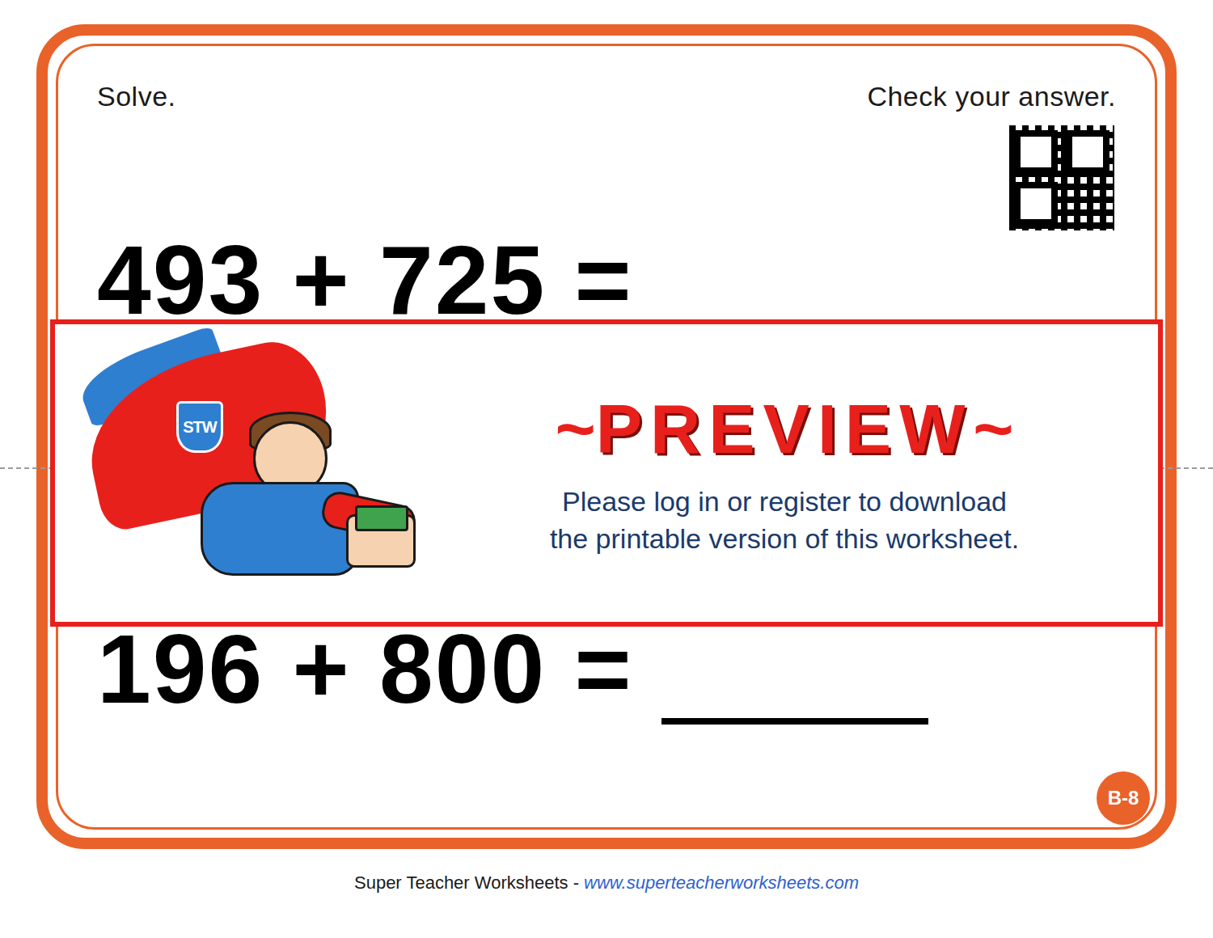Solve.
Check your answer.
493 + 725 =
196 + 800 =
STW
~PREVIEW~
Please log in or register to download
the printable version of this worksheet.
B-8
Super Teacher Worksheets - www.superteacherworksheets.com